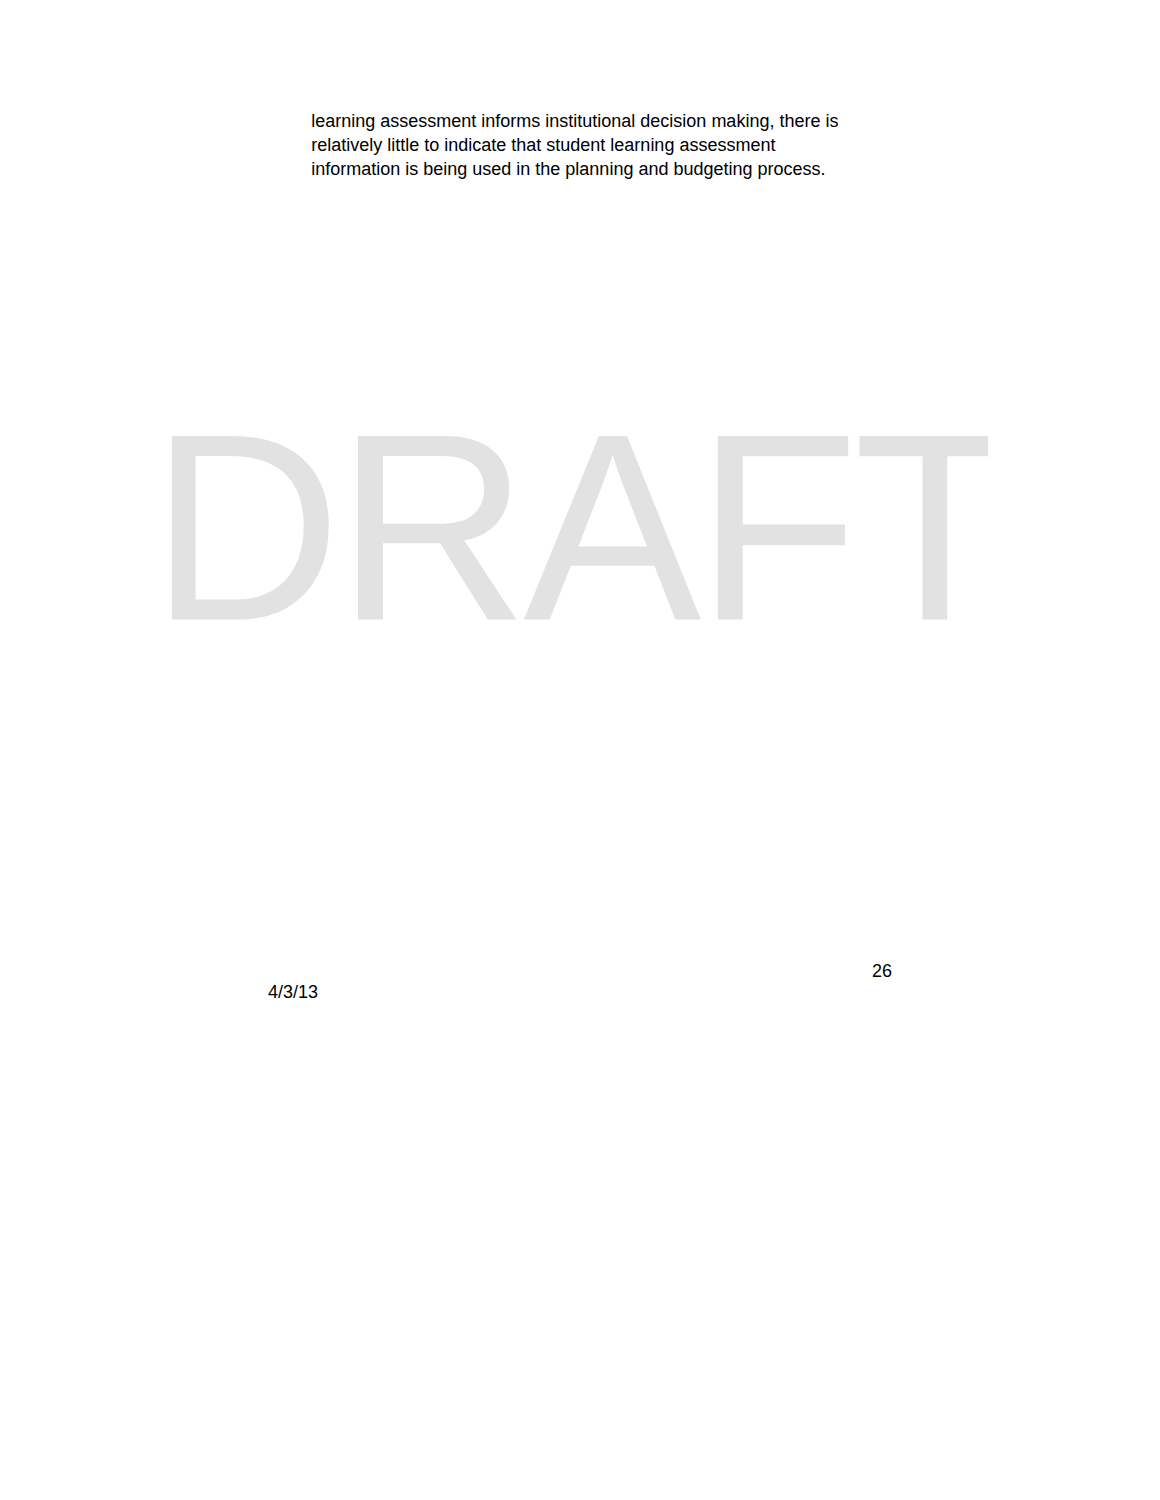learning assessment informs institutional decision making, there is relatively little to indicate that student learning assessment information is being used in the planning and budgeting process.
DRAFT
4/3/13 26